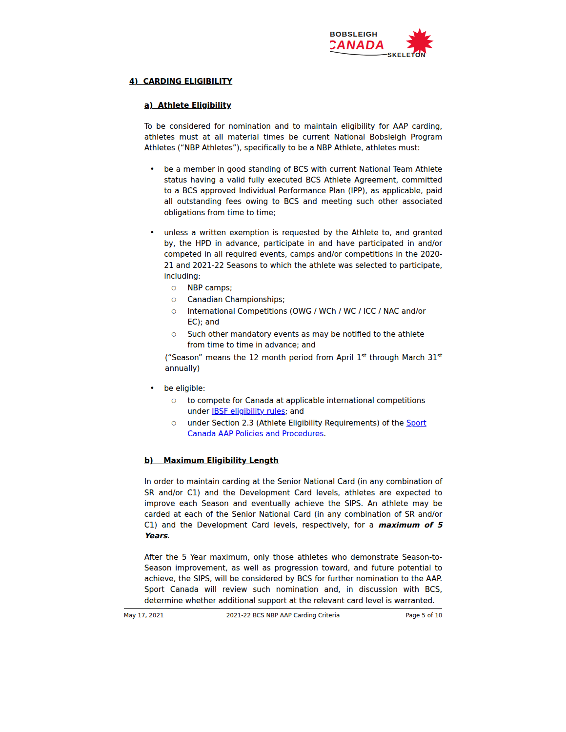BOBSLEIGH CANADA SKELETON
4) CARDING ELIGIBILITY
a) Athlete Eligibility
To be considered for nomination and to maintain eligibility for AAP carding, athletes must at all material times be current National Bobsleigh Program Athletes (“NBP Athletes”), specifically to be a NBP Athlete, athletes must:
be a member in good standing of BCS with current National Team Athlete status having a valid fully executed BCS Athlete Agreement, committed to a BCS approved Individual Performance Plan (IPP), as applicable, paid all outstanding fees owing to BCS and meeting such other associated obligations from time to time;
unless a written exemption is requested by the Athlete to, and granted by, the HPD in advance, participate in and have participated in and/or competed in all required events, camps and/or competitions in the 2020-21 and 2021-22 Seasons to which the athlete was selected to participate, including:
NBP camps;
Canadian Championships;
International Competitions (OWG / WCh / WC / ICC / NAC and/or EC); and
Such other mandatory events as may be notified to the athlete from time to time in advance; and
(“Season” means the 12 month period from April 1st through March 31st annually)
be eligible:
to compete for Canada at applicable international competitions under IBSF eligibility rules; and
under Section 2.3 (Athlete Eligibility Requirements) of the Sport Canada AAP Policies and Procedures.
b) Maximum Eligibility Length
In order to maintain carding at the Senior National Card (in any combination of SR and/or C1) and the Development Card levels, athletes are expected to improve each Season and eventually achieve the SIPS. An athlete may be carded at each of the Senior National Card (in any combination of SR and/or C1) and the Development Card levels, respectively, for a maximum of 5 Years.
After the 5 Year maximum, only those athletes who demonstrate Season-to-Season improvement, as well as progression toward, and future potential to achieve, the SIPS, will be considered by BCS for further nomination to the AAP. Sport Canada will review such nomination and, in discussion with BCS, determine whether additional support at the relevant card level is warranted.
May 17, 2021
2021-22 BCS NBP AAP Carding Criteria
Page 5 of 10